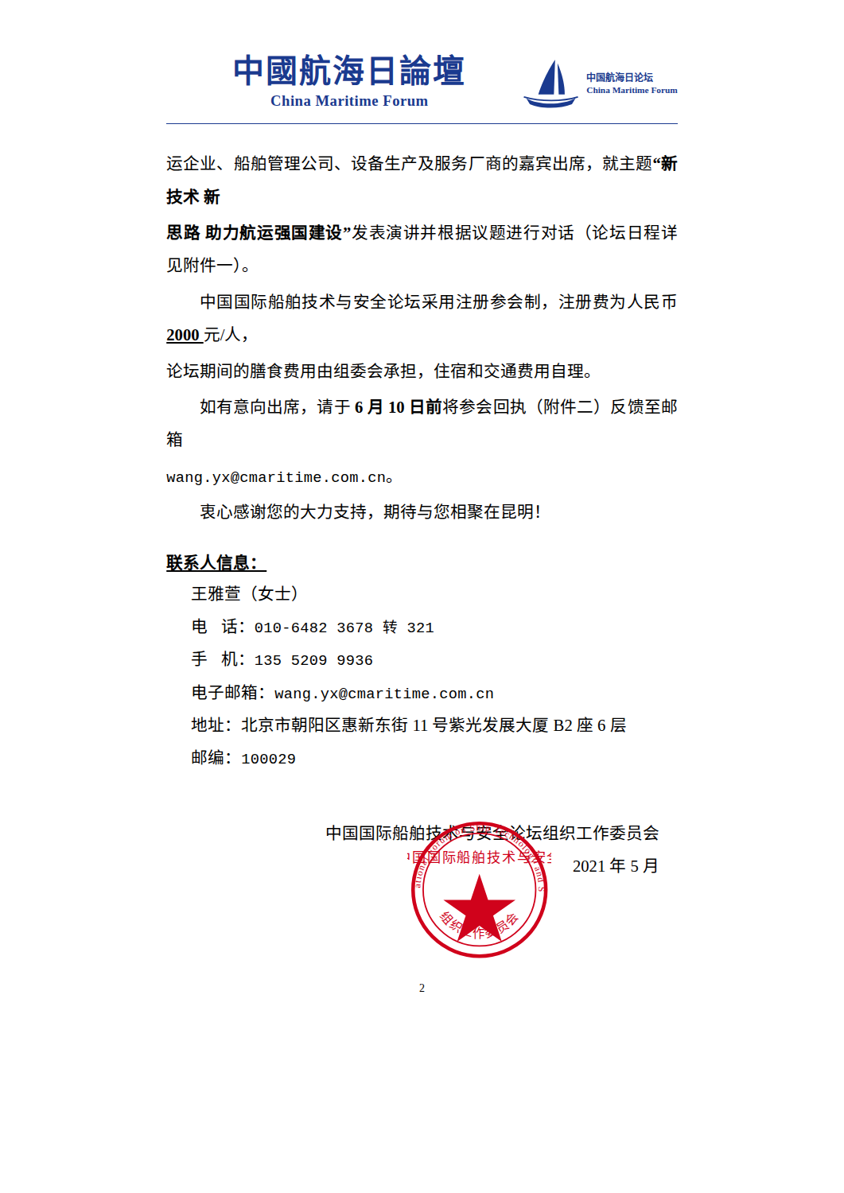中國航海日論壇
China Maritime Forum
中国航海日论坛 China Maritime Forum
运企业、船舶管理公司、设备生产及服务厂商的嘉宾出席，就主题“新技术 新
思路 助力航运强国建设”发表演讲并根据议题进行对话（论坛日程详见附件一）。
中国国际船舶技术与安全论坛采用注册参会制，注册费为人民币 2000 元/人，
论坛期间的膳食费用由组委会承担，住宿和交通费用自理。
如有意向出席，请于 6 月 10 日前将参会回执（附件二）反馈至邮箱
wang.yx@cmaritime.com.cn。
衷心感谢您的大力支持，期待与您相聚在昆明！
联系人信息：
王雅萱（女士）
电话：010-6482 3678 转 321
手机：135 5209 9936
电子邮箱：wang.yx@cmaritime.com.cn
地址：北京市朝阳区惠新东街 11 号紫光发展大厦 B2 座 6 层
邮编：100029
International Forum on Ship Technology and Safety 组织工作委员会 中国国际船舶技术与安全
中国国际船舶技术与安全论坛组织工作委员会
2021 年 5 月
2